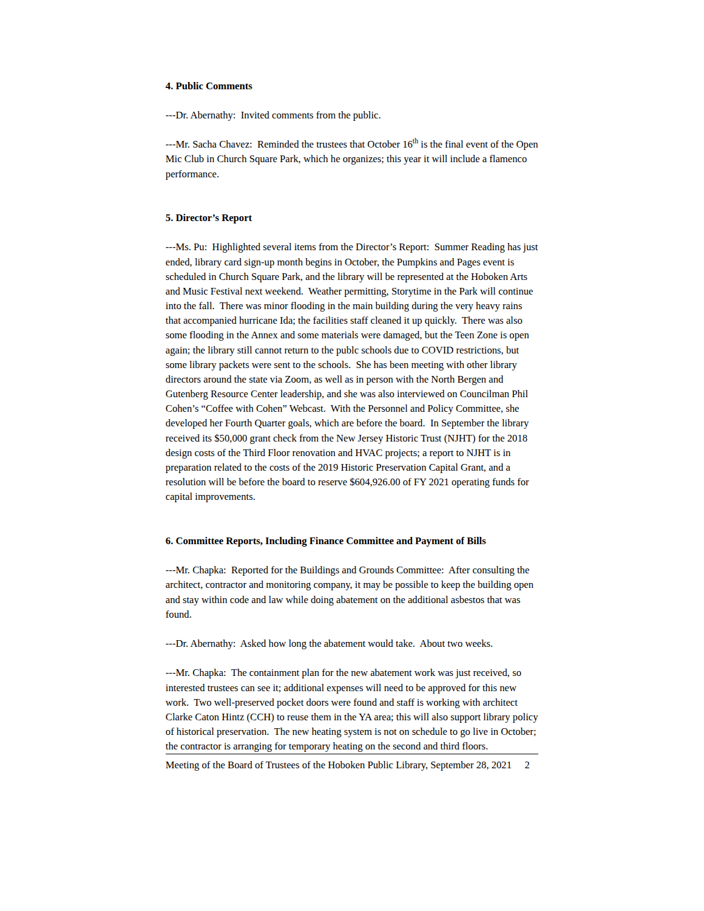4. Public Comments
---Dr. Abernathy: Invited comments from the public.
---Mr. Sacha Chavez: Reminded the trustees that October 16th is the final event of the Open Mic Club in Church Square Park, which he organizes; this year it will include a flamenco performance.
5. Director’s Report
---Ms. Pu: Highlighted several items from the Director’s Report: Summer Reading has just ended, library card sign-up month begins in October, the Pumpkins and Pages event is scheduled in Church Square Park, and the library will be represented at the Hoboken Arts and Music Festival next weekend. Weather permitting, Storytime in the Park will continue into the fall. There was minor flooding in the main building during the very heavy rains that accompanied hurricane Ida; the facilities staff cleaned it up quickly. There was also some flooding in the Annex and some materials were damaged, but the Teen Zone is open again; the library still cannot return to the publc schools due to COVID restrictions, but some library packets were sent to the schools. She has been meeting with other library directors around the state via Zoom, as well as in person with the North Bergen and Gutenberg Resource Center leadership, and she was also interviewed on Councilman Phil Cohen’s “Coffee with Cohen” Webcast. With the Personnel and Policy Committee, she developed her Fourth Quarter goals, which are before the board. In September the library received its $50,000 grant check from the New Jersey Historic Trust (NJHT) for the 2018 design costs of the Third Floor renovation and HVAC projects; a report to NJHT is in preparation related to the costs of the 2019 Historic Preservation Capital Grant, and a resolution will be before the board to reserve $604,926.00 of FY 2021 operating funds for capital improvements.
6. Committee Reports, Including Finance Committee and Payment of Bills
---Mr. Chapka: Reported for the Buildings and Grounds Committee: After consulting the architect, contractor and monitoring company, it may be possible to keep the building open and stay within code and law while doing abatement on the additional asbestos that was found.
---Dr. Abernathy: Asked how long the abatement would take. About two weeks.
---Mr. Chapka: The containment plan for the new abatement work was just received, so interested trustees can see it; additional expenses will need to be approved for this new work. Two well-preserved pocket doors were found and staff is working with architect Clarke Caton Hintz (CCH) to reuse them in the YA area; this will also support library policy of historical preservation. The new heating system is not on schedule to go live in October; the contractor is arranging for temporary heating on the second and third floors.
Meeting of the Board of Trustees of the Hoboken Public Library, September 28, 2021 2